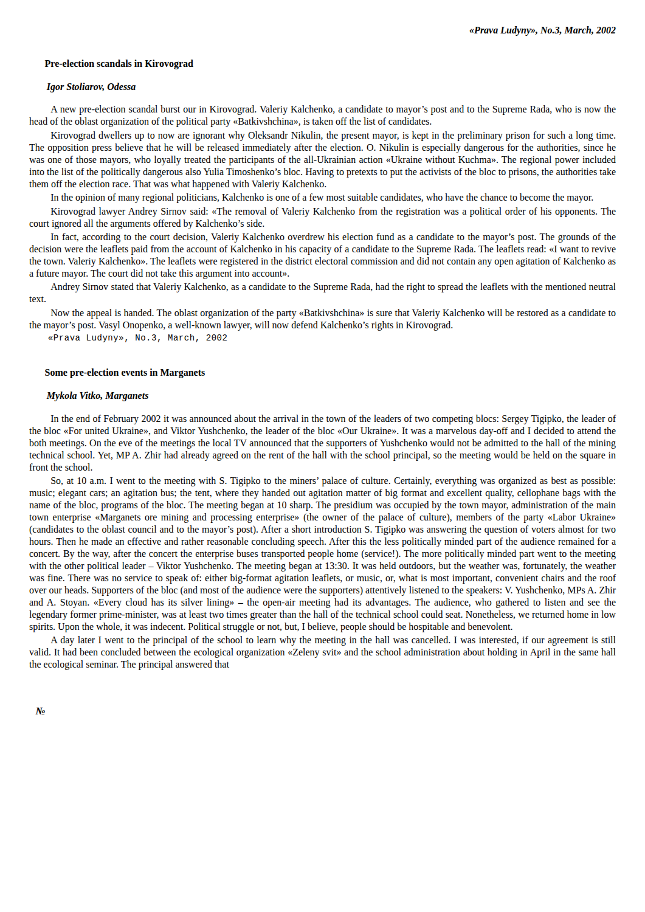«Prava Ludyny», No.3, March, 2002
Pre-election scandals in Kirovograd
Igor Stoliarov, Odessa
A new pre-election scandal burst our in Kirovograd. Valeriy Kalchenko, a candidate to mayor’s post and to the Supreme Rada, who is now the head of the oblast organization of the political party «Batkivshchina», is taken off the list of candidates.
Kirovograd dwellers up to now are ignorant why Oleksandr Nikulin, the present mayor, is kept in the preliminary prison for such a long time. The opposition press believe that he will be released immediately after the election. O. Nikulin is especially dangerous for the authorities, since he was one of those mayors, who loyally treated the participants of the all-Ukrainian action «Ukraine without Kuchma». The regional power included into the list of the politically dangerous also Yulia Timoshenko’s bloc. Having to pretexts to put the activists of the bloc to prisons, the authorities take them off the election race. That was what happened with Valeriy Kalchenko.
In the opinion of many regional politicians, Kalchenko is one of a few most suitable candidates, who have the chance to become the mayor.
Kirovograd lawyer Andrey Sirnov said: «The removal of Valeriy Kalchenko from the registration was a political order of his opponents. The court ignored all the arguments offered by Kalchenko’s side.
In fact, according to the court decision, Valeriy Kalchenko overdrew his election fund as a candidate to the mayor’s post. The grounds of the decision were the leaflets paid from the account of Kalchenko in his capacity of a candidate to the Supreme Rada. The leaflets read: «I want to revive the town. Valeriy Kalchenko». The leaflets were registered in the district electoral commission and did not contain any open agitation of Kalchenko as a future mayor. The court did not take this argument into account».
Andrey Sirnov stated that Valeriy Kalchenko, as a candidate to the Supreme Rada, had the right to spread the leaflets with the mentioned neutral text.
Now the appeal is handed. The oblast organization of the party «Batkivshchina» is sure that Valeriy Kalchenko will be restored as a candidate to the mayor’s post. Vasyl Onopenko, a well-known lawyer, will now defend Kalchenko’s rights in Kirovograd.
«Prava Ludyny», No.3, March, 2002
Some pre-election events in Marganets
Mykola Vitko, Marganets
In the end of February 2002 it was announced about the arrival in the town of the leaders of two competing blocs: Sergey Tigipko, the leader of the bloc «For united Ukraine», and Viktor Yushchenko, the leader of the bloc «Our Ukraine». It was a marvelous day-off and I decided to attend the both meetings. On the eve of the meetings the local TV announced that the supporters of Yushchenko would not be admitted to the hall of the mining technical school. Yet, MP A. Zhir had already agreed on the rent of the hall with the school principal, so the meeting would be held on the square in front the school.
So, at 10 a.m. I went to the meeting with S. Tigipko to the miners’ palace of culture. Certainly, everything was organized as best as possible: music; elegant cars; an agitation bus; the tent, where they handed out agitation matter of big format and excellent quality, cellophane bags with the name of the bloc, programs of the bloc. The meeting began at 10 sharp. The presidium was occupied by the town mayor, administration of the main town enterprise «Marganets ore mining and processing enterprise» (the owner of the palace of culture), members of the party «Labor Ukraine» (candidates to the oblast council and to the mayor’s post). After a short introduction S. Tigipko was answering the question of voters almost for two hours. Then he made an effective and rather reasonable concluding speech. After this the less politically minded part of the audience remained for a concert. By the way, after the concert the enterprise buses transported people home (service!). The more politically minded part went to the meeting with the other political leader – Viktor Yushchenko. The meeting began at 13:30. It was held outdoors, but the weather was, fortunately, the weather was fine. There was no service to speak of: either big-format agitation leaflets, or music, or, what is most important, convenient chairs and the roof over our heads. Supporters of the bloc (and most of the audience were the supporters) attentively listened to the speakers: V. Yushchenko, MPs A. Zhir and A. Stoyan. «Every cloud has its silver lining» – the open-air meeting had its advantages. The audience, who gathered to listen and see the legendary former prime-minister, was at least two times greater than the hall of the technical school could seat. Nonetheless, we returned home in low spirits. Upon the whole, it was indecent. Political struggle or not, but, I believe, people should be hospitable and benevolent.
A day later I went to the principal of the school to learn why the meeting in the hall was cancelled. I was interested, if our agreement is still valid. It had been concluded between the ecological organization «Zeleny svit» and the school administration about holding in April in the same hall the ecological seminar. The principal answered that
№